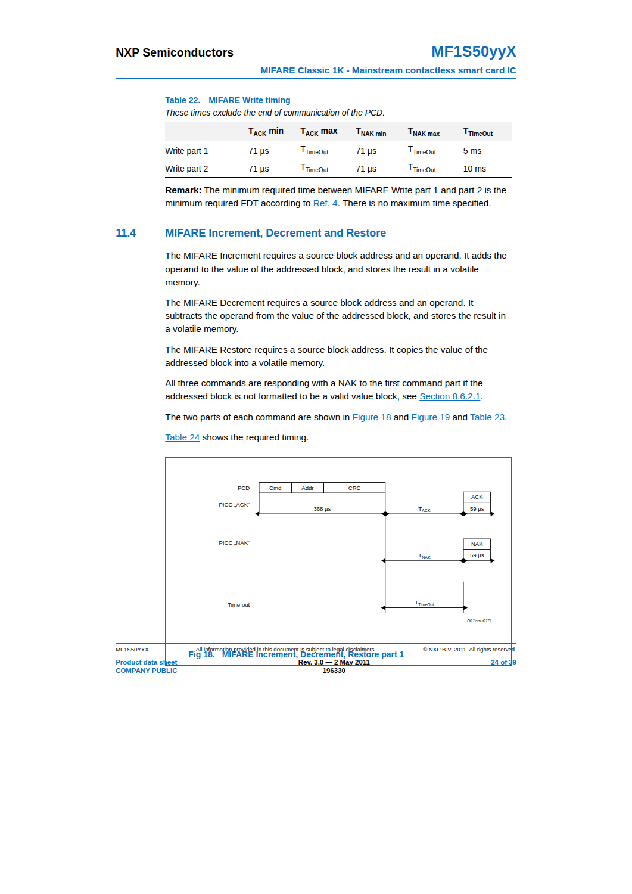NXP Semiconductors
MF1S50yyX
MIFARE Classic 1K - Mainstream contactless smart card IC
Table 22. MIFARE Write timing
These times exclude the end of communication of the PCD.
| | T ACK min | T ACK max | T NAK min | T NAK max | T TimeOut |
| --- | --- | --- | --- | --- | --- |
| Write part 1 | 71 µs | T TimeOut | 71 µs | T TimeOut | 5 ms |
| Write part 2 | 71 µs | T TimeOut | 71 µs | T TimeOut | 10 ms |
Remark: The minimum required time between MIFARE Write part 1 and part 2 is the minimum required FDT according to Ref. 4. There is no maximum time specified.
11.4 MIFARE Increment, Decrement and Restore
The MIFARE Increment requires a source block address and an operand. It adds the operand to the value of the addressed block, and stores the result in a volatile memory.
The MIFARE Decrement requires a source block address and an operand. It subtracts the operand from the value of the addressed block, and stores the result in a volatile memory.
The MIFARE Restore requires a source block address. It copies the value of the addressed block into a volatile memory.
All three commands are responding with a NAK to the first command part if the addressed block is not formatted to be a valid value block, see Section 8.6.2.1.
The two parts of each command are shown in Figure 18 and Figure 19 and Table 23.
Table 24 shows the required timing.
PCD PICC „ACK“ PICC „NAK“ Time out Cmd Addr CRC 368 µs ACK TACK 59 µs NAK TNAK 59 µs TTimeOut 001aan015
Fig 18. MIFARE Increment, Decrement, Restore part 1
MF1S50YYX
All information provided in this document is subject to legal disclaimers.
© NXP B.V. 2011. All rights reserved.
Product data sheet
COMPANY PUBLIC
Rev. 3.0 — 2 May 2011
196330
24 of 39